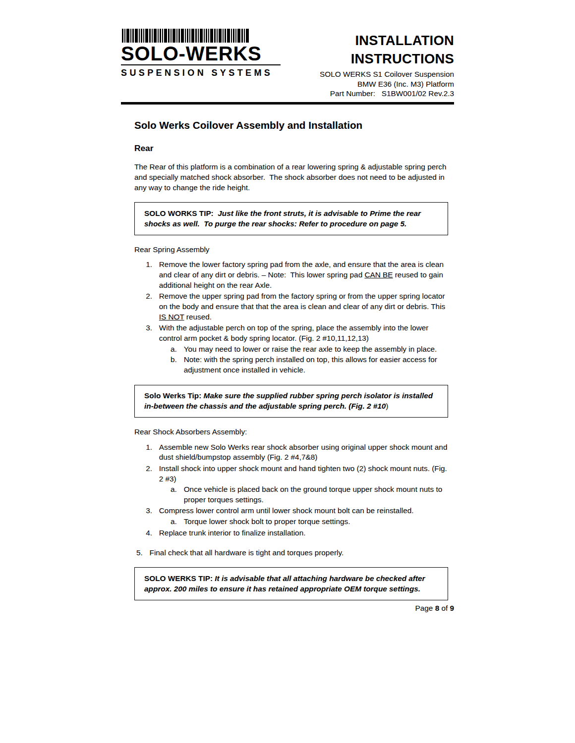SOLO-WERKS
Suspension Systems
INSTALLATION INSTRUCTIONS
SOLO WERKS S1 Coilover Suspension
BMW E36 (Inc. M3) Platform
Part Number: S1BW001/02 Rev.2.3
Solo Werks Coilover Assembly and Installation
Rear
The Rear of this platform is a combination of a rear lowering spring & adjustable spring perch and specially matched shock absorber. The shock absorber does not need to be adjusted in any way to change the ride height.
SOLO WORKS TIP: Just like the front struts, it is advisable to Prime the rear shocks as well. To purge the rear shocks: Refer to procedure on page 5.
Rear Spring Assembly
Remove the lower factory spring pad from the axle, and ensure that the area is clean and clear of any dirt or debris. – Note: This lower spring pad CAN BE reused to gain additional height on the rear Axle.
Remove the upper spring pad from the factory spring or from the upper spring locator on the body and ensure that that the area is clean and clear of any dirt or debris. This IS NOT reused.
With the adjustable perch on top of the spring, place the assembly into the lower control arm pocket & body spring locator. (Fig. 2 #10,11,12,13)
You may need to lower or raise the rear axle to keep the assembly in place.
Note: with the spring perch installed on top, this allows for easier access for adjustment once installed in vehicle.
Solo Werks Tip: Make sure the supplied rubber spring perch isolator is installed in-between the chassis and the adjustable spring perch. (Fig. 2 #10)
Rear Shock Absorbers Assembly:
Assemble new Solo Werks rear shock absorber using original upper shock mount and dust shield/bumpstop assembly (Fig. 2 #4,7&8)
Install shock into upper shock mount and hand tighten two (2) shock mount nuts. (Fig. 2 #3)
Once vehicle is placed back on the ground torque upper shock mount nuts to proper torques settings.
Compress lower control arm until lower shock mount bolt can be reinstalled.
Torque lower shock bolt to proper torque settings.
Replace trunk interior to finalize installation.
Final check that all hardware is tight and torques properly.
SOLO WERKS TIP: It is advisable that all attaching hardware be checked after approx. 200 miles to ensure it has retained appropriate OEM torque settings.
Page 8 of 9